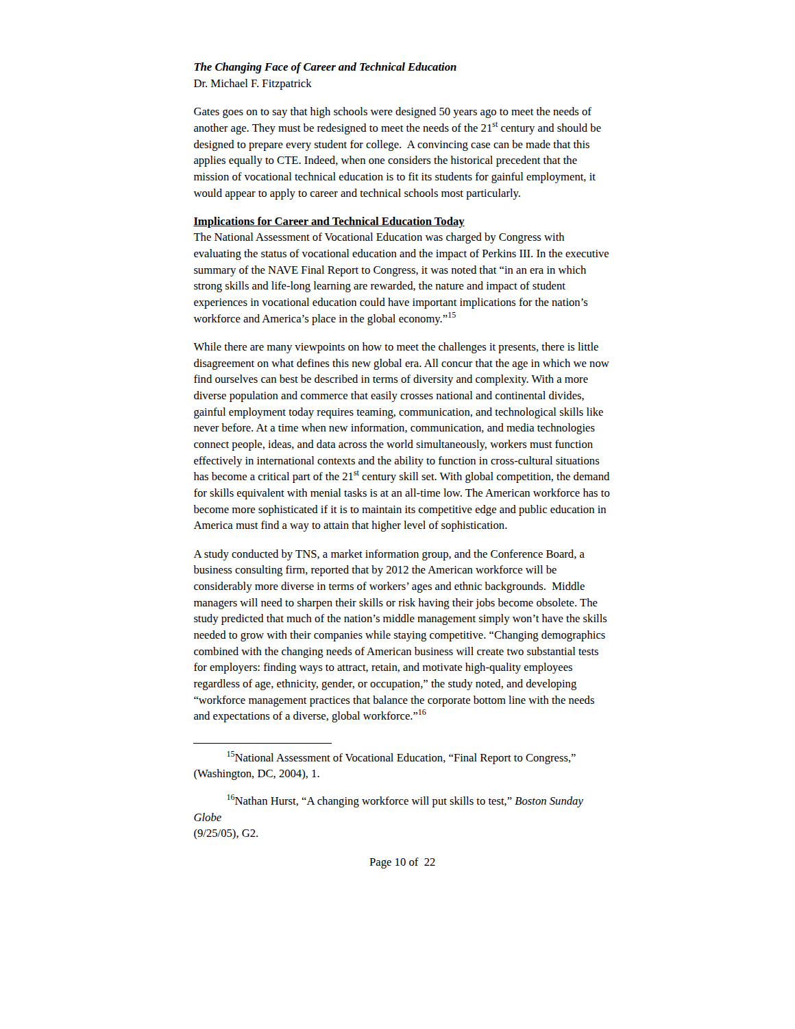The Changing Face of Career and Technical Education
Dr. Michael F. Fitzpatrick
Gates goes on to say that high schools were designed 50 years ago to meet the needs of another age. They must be redesigned to meet the needs of the 21st century and should be designed to prepare every student for college. A convincing case can be made that this applies equally to CTE. Indeed, when one considers the historical precedent that the mission of vocational technical education is to fit its students for gainful employment, it would appear to apply to career and technical schools most particularly.
Implications for Career and Technical Education Today
The National Assessment of Vocational Education was charged by Congress with evaluating the status of vocational education and the impact of Perkins III. In the executive summary of the NAVE Final Report to Congress, it was noted that “in an era in which strong skills and life-long learning are rewarded, the nature and impact of student experiences in vocational education could have important implications for the nation’s workforce and America’s place in the global economy.”15
While there are many viewpoints on how to meet the challenges it presents, there is little disagreement on what defines this new global era. All concur that the age in which we now find ourselves can best be described in terms of diversity and complexity. With a more diverse population and commerce that easily crosses national and continental divides, gainful employment today requires teaming, communication, and technological skills like never before. At a time when new information, communication, and media technologies connect people, ideas, and data across the world simultaneously, workers must function effectively in international contexts and the ability to function in cross-cultural situations has become a critical part of the 21st century skill set. With global competition, the demand for skills equivalent with menial tasks is at an all-time low. The American workforce has to become more sophisticated if it is to maintain its competitive edge and public education in America must find a way to attain that higher level of sophistication.
A study conducted by TNS, a market information group, and the Conference Board, a business consulting firm, reported that by 2012 the American workforce will be considerably more diverse in terms of workers’ ages and ethnic backgrounds. Middle managers will need to sharpen their skills or risk having their jobs become obsolete. The study predicted that much of the nation’s middle management simply won’t have the skills needed to grow with their companies while staying competitive. “Changing demographics combined with the changing needs of American business will create two substantial tests for employers: finding ways to attract, retain, and motivate high-quality employees regardless of age, ethnicity, gender, or occupation,” the study noted, and developing “workforce management practices that balance the corporate bottom line with the needs and expectations of a diverse, global workforce.”16
15National Assessment of Vocational Education, “Final Report to Congress,”(Washington, DC, 2004), 1.
16Nathan Hurst, “A changing workforce will put skills to test,” Boston Sunday Globe(9/25/05), G2.
Page 10 of 22